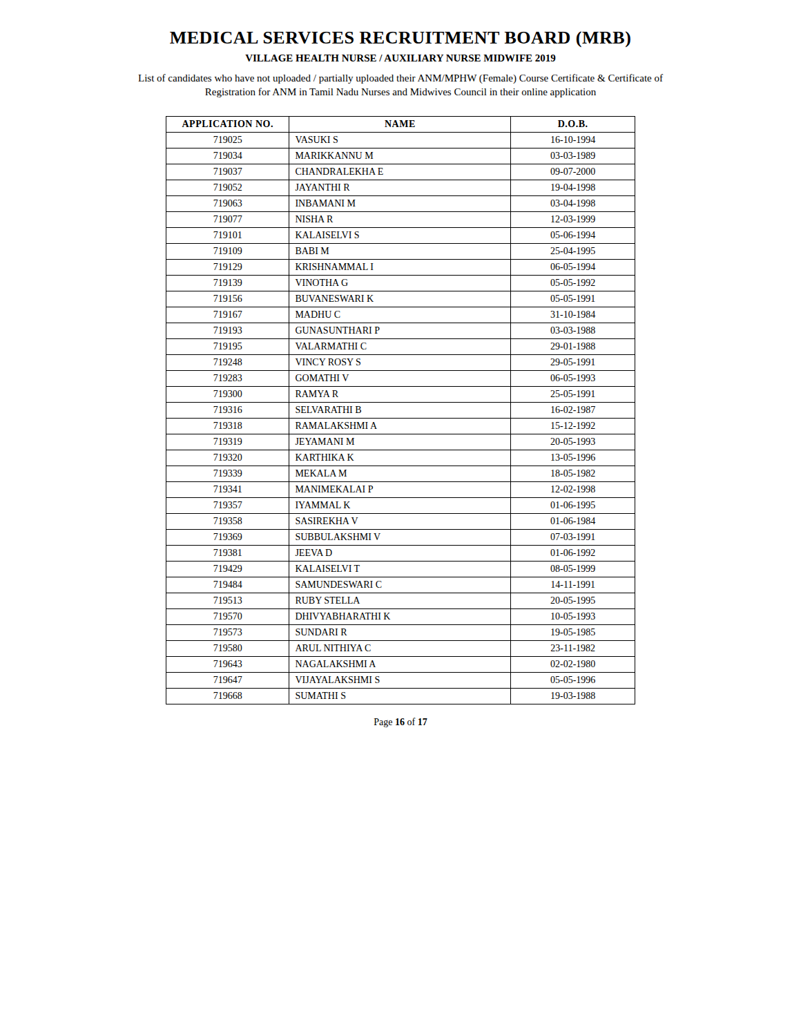MEDICAL SERVICES RECRUITMENT BOARD (MRB)
VILLAGE HEALTH NURSE / AUXILIARY NURSE MIDWIFE 2019
List of candidates who have not uploaded / partially uploaded their ANM/MPHW (Female) Course Certificate & Certificate of Registration for ANM in Tamil Nadu Nurses and Midwives Council in their online application
| APPLICATION NO. | NAME | D.O.B. |
| --- | --- | --- |
| 719025 | VASUKI S | 16-10-1994 |
| 719034 | MARIKKANNU M | 03-03-1989 |
| 719037 | CHANDRALEKHA E | 09-07-2000 |
| 719052 | JAYANTHI R | 19-04-1998 |
| 719063 | INBAMANI M | 03-04-1998 |
| 719077 | NISHA R | 12-03-1999 |
| 719101 | KALAISELVI S | 05-06-1994 |
| 719109 | BABI M | 25-04-1995 |
| 719129 | KRISHNAMMAL I | 06-05-1994 |
| 719139 | VINOTHA G | 05-05-1992 |
| 719156 | BUVANESWARI K | 05-05-1991 |
| 719167 | MADHU C | 31-10-1984 |
| 719193 | GUNASUNTHARI P | 03-03-1988 |
| 719195 | VALARMATHI C | 29-01-1988 |
| 719248 | VINCY ROSY S | 29-05-1991 |
| 719283 | GOMATHI V | 06-05-1993 |
| 719300 | RAMYA R | 25-05-1991 |
| 719316 | SELVARATHI B | 16-02-1987 |
| 719318 | RAMALAKSHMI A | 15-12-1992 |
| 719319 | JEYAMANI M | 20-05-1993 |
| 719320 | KARTHIKA K | 13-05-1996 |
| 719339 | MEKALA M | 18-05-1982 |
| 719341 | MANIMEKALAI P | 12-02-1998 |
| 719357 | IYAMMAL K | 01-06-1995 |
| 719358 | SASIREKHA V | 01-06-1984 |
| 719369 | SUBBULAKSHMI V | 07-03-1991 |
| 719381 | JEEVA D | 01-06-1992 |
| 719429 | KALAISELVI T | 08-05-1999 |
| 719484 | SAMUNDESWARI C | 14-11-1991 |
| 719513 | RUBY STELLA | 20-05-1995 |
| 719570 | DHIVYABHARATHI K | 10-05-1993 |
| 719573 | SUNDARI R | 19-05-1985 |
| 719580 | ARUL NITHIYA C | 23-11-1982 |
| 719643 | NAGALAKSHMI A | 02-02-1980 |
| 719647 | VIJAYALAKSHMI S | 05-05-1996 |
| 719668 | SUMATHI S | 19-03-1988 |
Page 16 of 17